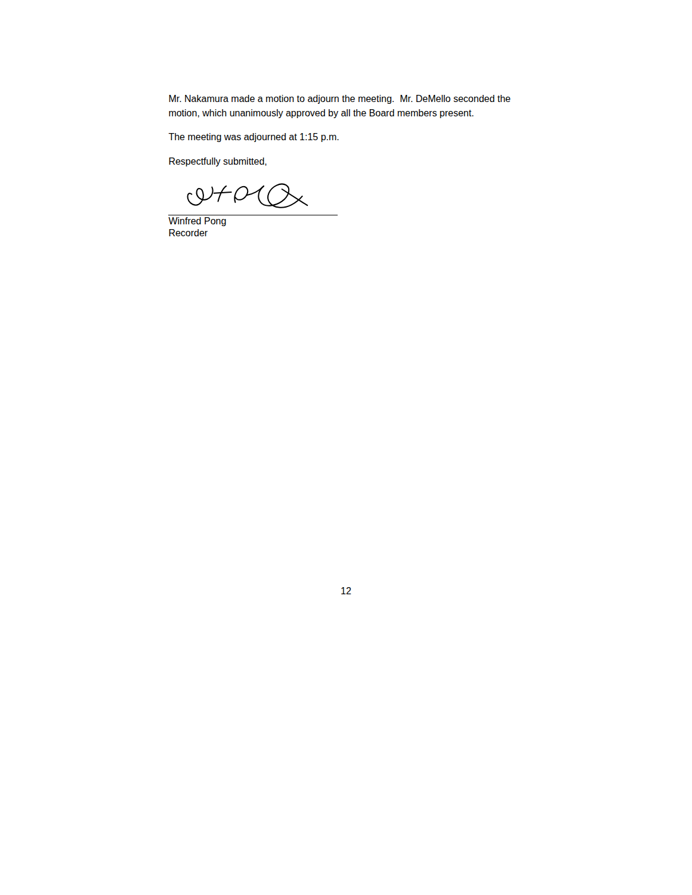Mr. Nakamura made a motion to adjourn the meeting. Mr. DeMello seconded the motion, which unanimously approved by all the Board members present.
The meeting was adjourned at 1:15 p.m.
Respectfully submitted,
Winfred Pong
Recorder
12